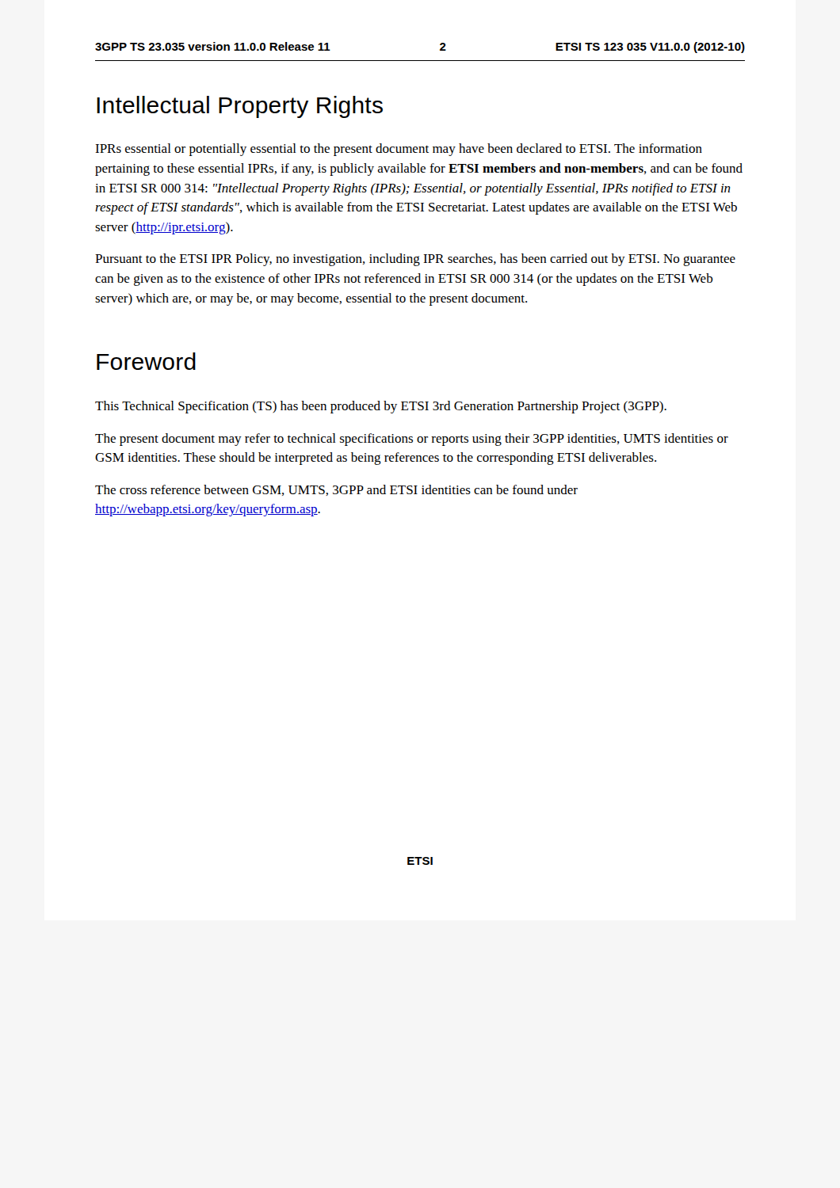3GPP TS 23.035 version 11.0.0 Release 11
2
ETSI TS 123 035 V11.0.0 (2012-10)
Intellectual Property Rights
IPRs essential or potentially essential to the present document may have been declared to ETSI. The information pertaining to these essential IPRs, if any, is publicly available for ETSI members and non-members, and can be found in ETSI SR 000 314: "Intellectual Property Rights (IPRs); Essential, or potentially Essential, IPRs notified to ETSI in respect of ETSI standards", which is available from the ETSI Secretariat. Latest updates are available on the ETSI Web server (http://ipr.etsi.org).
Pursuant to the ETSI IPR Policy, no investigation, including IPR searches, has been carried out by ETSI. No guarantee can be given as to the existence of other IPRs not referenced in ETSI SR 000 314 (or the updates on the ETSI Web server) which are, or may be, or may become, essential to the present document.
Foreword
This Technical Specification (TS) has been produced by ETSI 3rd Generation Partnership Project (3GPP).
The present document may refer to technical specifications or reports using their 3GPP identities, UMTS identities or GSM identities. These should be interpreted as being references to the corresponding ETSI deliverables.
The cross reference between GSM, UMTS, 3GPP and ETSI identities can be found under http://webapp.etsi.org/key/queryform.asp.
ETSI